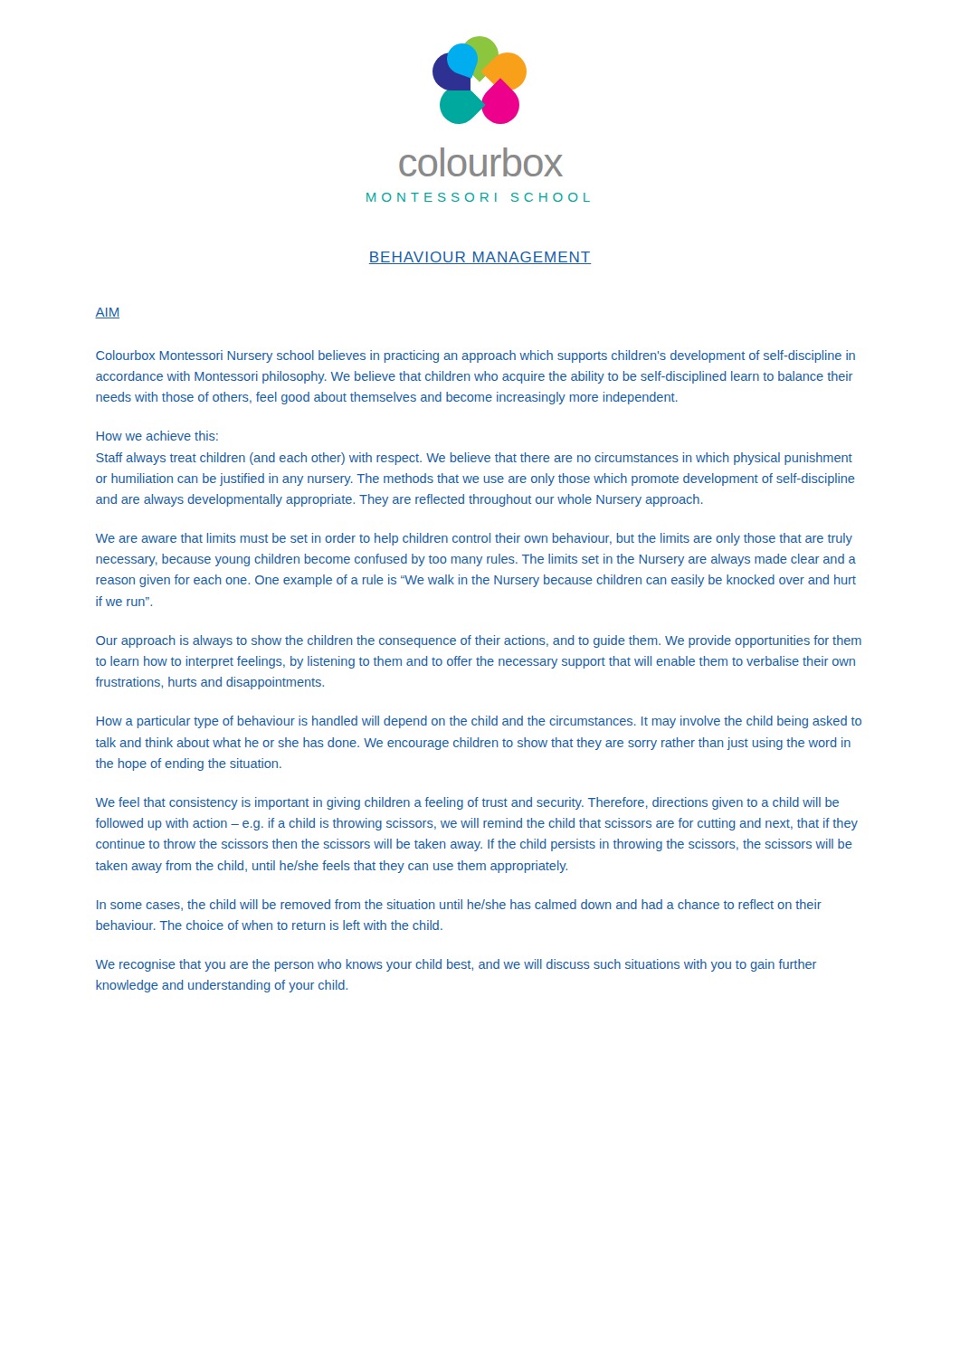colourbox
MONTESSORI SCHOOL
BEHAVIOUR MANAGEMENT
AIM
Colourbox Montessori Nursery school believes in practicing an approach which supports children's development of self-discipline in accordance with Montessori philosophy. We believe that children who acquire the ability to be self-disciplined learn to balance their needs with those of others, feel good about themselves and become increasingly more independent.
How we achieve this:
Staff always treat children (and each other) with respect. We believe that there are no circumstances in which physical punishment or humiliation can be justified in any nursery. The methods that we use are only those which promote development of self-discipline and are always developmentally appropriate. They are reflected throughout our whole Nursery approach.
We are aware that limits must be set in order to help children control their own behaviour, but the limits are only those that are truly necessary, because young children become confused by too many rules. The limits set in the Nursery are always made clear and a reason given for each one. One example of a rule is “We walk in the Nursery because children can easily be knocked over and hurt if we run”.
Our approach is always to show the children the consequence of their actions, and to guide them. We provide opportunities for them to learn how to interpret feelings, by listening to them and to offer the necessary support that will enable them to verbalise their own frustrations, hurts and disappointments.
How a particular type of behaviour is handled will depend on the child and the circumstances. It may involve the child being asked to talk and think about what he or she has done. We encourage children to show that they are sorry rather than just using the word in the hope of ending the situation.
We feel that consistency is important in giving children a feeling of trust and security. Therefore, directions given to a child will be followed up with action – e.g. if a child is throwing scissors, we will remind the child that scissors are for cutting and next, that if they continue to throw the scissors then the scissors will be taken away. If the child persists in throwing the scissors, the scissors will be taken away from the child, until he/she feels that they can use them appropriately.
In some cases, the child will be removed from the situation until he/she has calmed down and had a chance to reflect on their behaviour. The choice of when to return is left with the child.
We recognise that you are the person who knows your child best, and we will discuss such situations with you to gain further knowledge and understanding of your child.